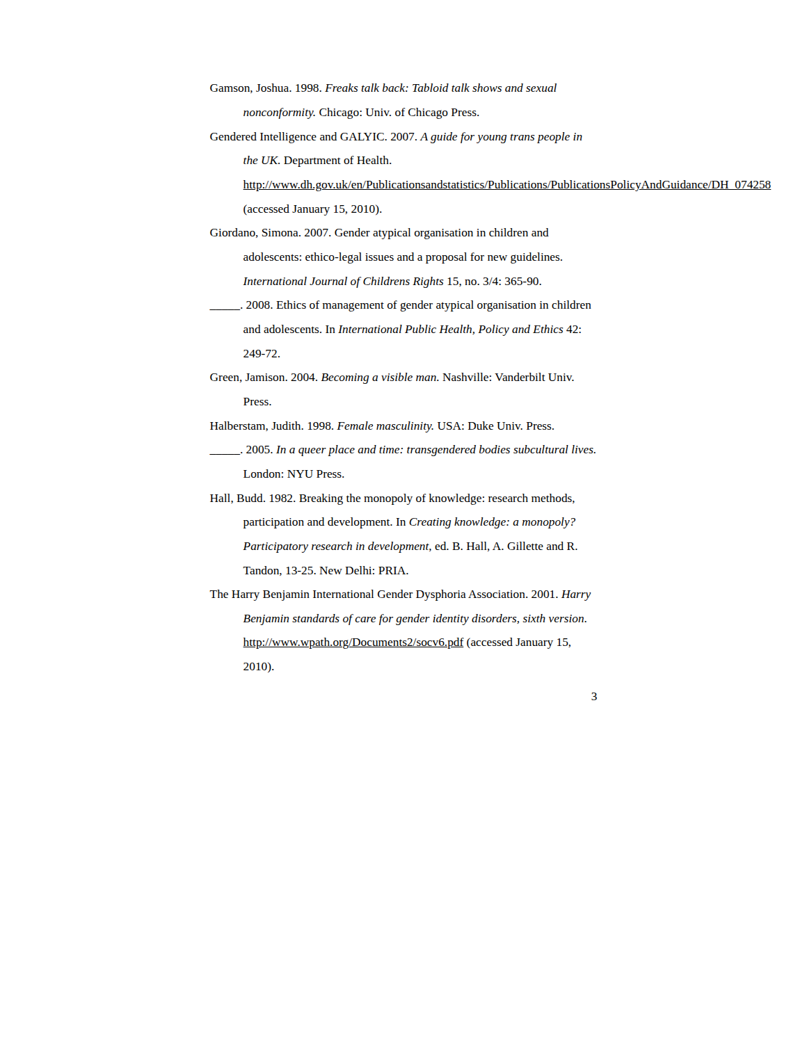Gamson, Joshua. 1998. Freaks talk back: Tabloid talk shows and sexual nonconformity. Chicago: Univ. of Chicago Press.
Gendered Intelligence and GALYIC. 2007. A guide for young trans people in the UK. Department of Health. http://www.dh.gov.uk/en/Publicationsandstatistics/Publications/PublicationsPolicyAndGuidance/DH_074258 (accessed January 15, 2010).
Giordano, Simona. 2007. Gender atypical organisation in children and adolescents: ethico-legal issues and a proposal for new guidelines. International Journal of Childrens Rights 15, no. 3/4: 365-90.
_____. 2008. Ethics of management of gender atypical organisation in children and adolescents. In International Public Health, Policy and Ethics 42: 249-72.
Green, Jamison. 2004. Becoming a visible man. Nashville: Vanderbilt Univ. Press.
Halberstam, Judith. 1998. Female masculinity. USA: Duke Univ. Press.
_____. 2005. In a queer place and time: transgendered bodies subcultural lives. London: NYU Press.
Hall, Budd. 1982. Breaking the monopoly of knowledge: research methods, participation and development. In Creating knowledge: a monopoly? Participatory research in development, ed. B. Hall, A. Gillette and R. Tandon, 13-25. New Delhi: PRIA.
The Harry Benjamin International Gender Dysphoria Association. 2001. Harry Benjamin standards of care for gender identity disorders, sixth version. http://www.wpath.org/Documents2/socv6.pdf (accessed January 15, 2010).
3